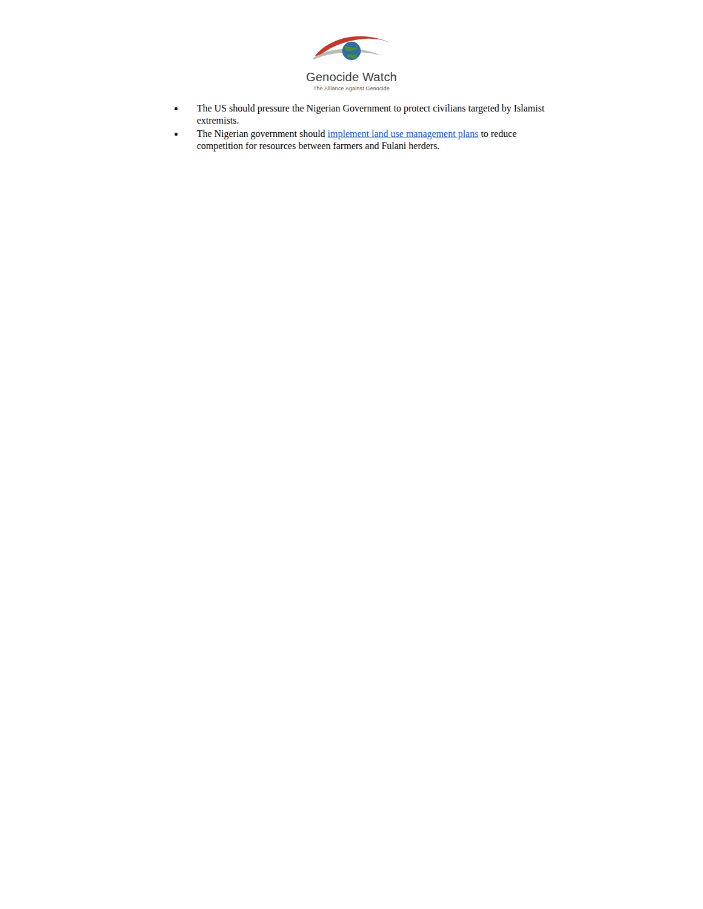Genocide Watch
The Alliance Against Genocide
The US should pressure the Nigerian Government to protect civilians targeted by Islamist extremists.
The Nigerian government should implement land use management plans to reduce competition for resources between farmers and Fulani herders.